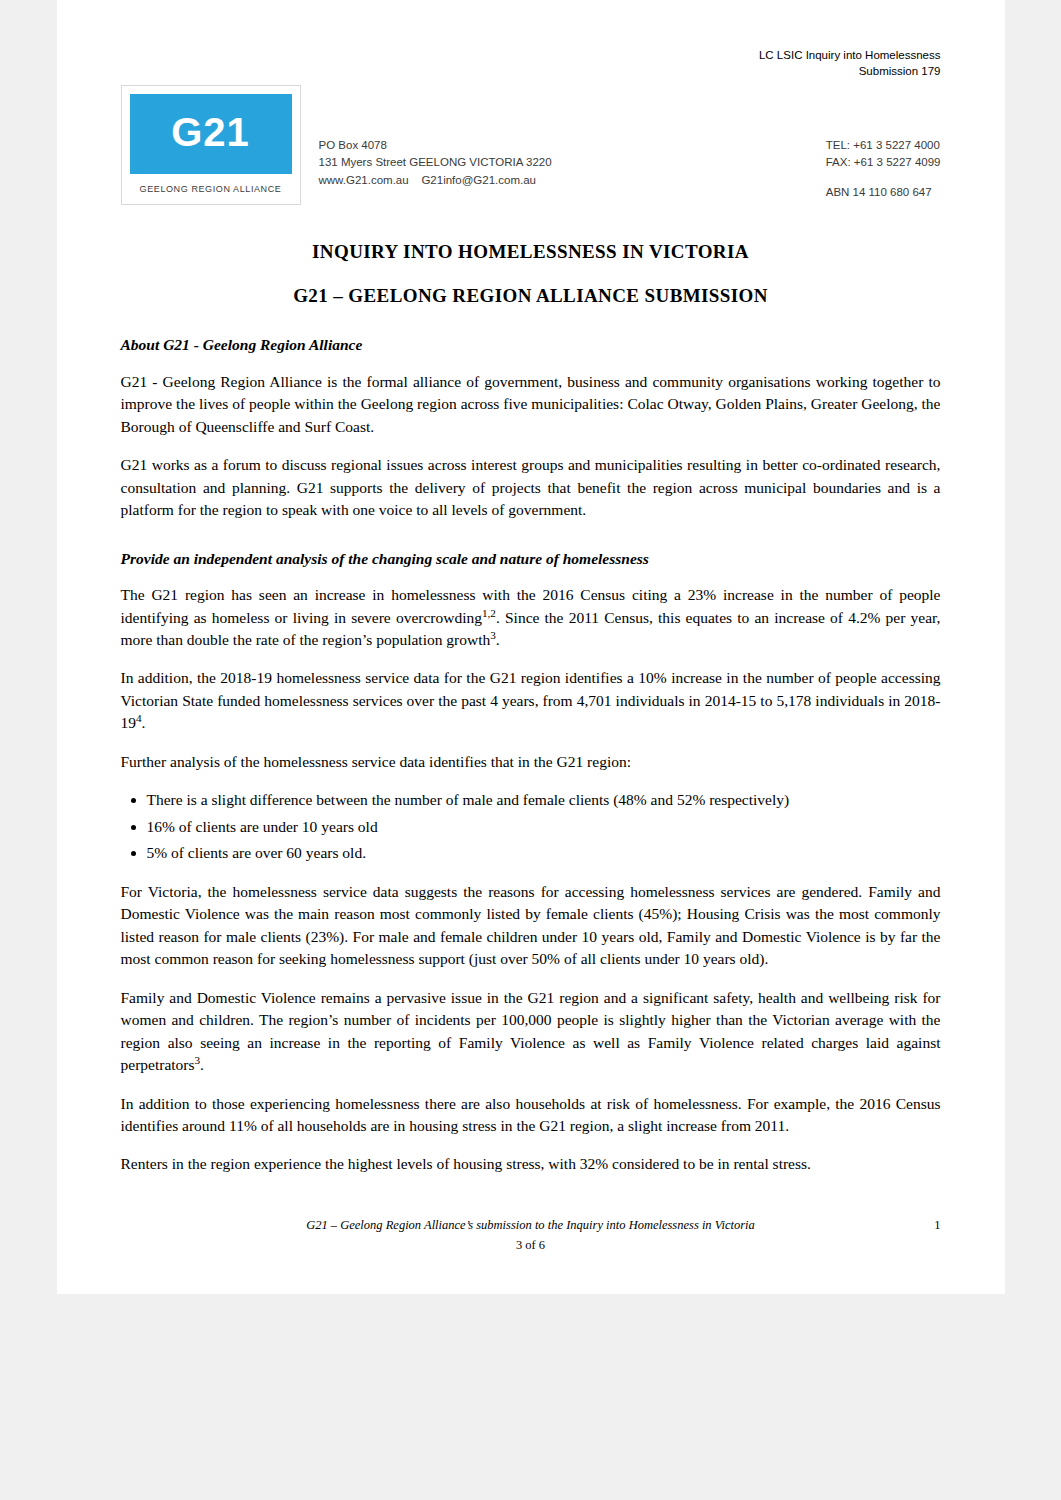LC LSIC Inquiry into Homelessness
Submission 179
G21
Geelong Region Alliance
PO Box 4078
131 Myers Street GEELONG VICTORIA 3220
www.G21.com.au G21info@G21.com.au
TEL: +61 3 5227 4000
FAX: +61 3 5227 4099
ABN 14 110 680 647
INQUIRY INTO HOMELESSNESS IN VICTORIA G21 – GEELONG REGION ALLIANCE SUBMISSION
About G21 - Geelong Region Alliance
G21 - Geelong Region Alliance is the formal alliance of government, business and community organisations working together to improve the lives of people within the Geelong region across five municipalities: Colac Otway, Golden Plains, Greater Geelong, the Borough of Queenscliffe and Surf Coast.
G21 works as a forum to discuss regional issues across interest groups and municipalities resulting in better co-ordinated research, consultation and planning. G21 supports the delivery of projects that benefit the region across municipal boundaries and is a platform for the region to speak with one voice to all levels of government.
Provide an independent analysis of the changing scale and nature of homelessness
The G21 region has seen an increase in homelessness with the 2016 Census citing a 23% increase in the number of people identifying as homeless or living in severe overcrowding1,2. Since the 2011 Census, this equates to an increase of 4.2% per year, more than double the rate of the region’s population growth3.
In addition, the 2018-19 homelessness service data for the G21 region identifies a 10% increase in the number of people accessing Victorian State funded homelessness services over the past 4 years, from 4,701 individuals in 2014-15 to 5,178 individuals in 2018-194.
Further analysis of the homelessness service data identifies that in the G21 region:
There is a slight difference between the number of male and female clients (48% and 52% respectively)
16% of clients are under 10 years old
5% of clients are over 60 years old.
For Victoria, the homelessness service data suggests the reasons for accessing homelessness services are gendered. Family and Domestic Violence was the main reason most commonly listed by female clients (45%); Housing Crisis was the most commonly listed reason for male clients (23%). For male and female children under 10 years old, Family and Domestic Violence is by far the most common reason for seeking homelessness support (just over 50% of all clients under 10 years old).
Family and Domestic Violence remains a pervasive issue in the G21 region and a significant safety, health and wellbeing risk for women and children. The region’s number of incidents per 100,000 people is slightly higher than the Victorian average with the region also seeing an increase in the reporting of Family Violence as well as Family Violence related charges laid against perpetrators3.
In addition to those experiencing homelessness there are also households at risk of homelessness. For example, the 2016 Census identifies around 11% of all households are in housing stress in the G21 region, a slight increase from 2011.
Renters in the region experience the highest levels of housing stress, with 32% considered to be in rental stress.
G21 – Geelong Region Alliance’s submission to the Inquiry into Homelessness in Victoria 1 3 of 6